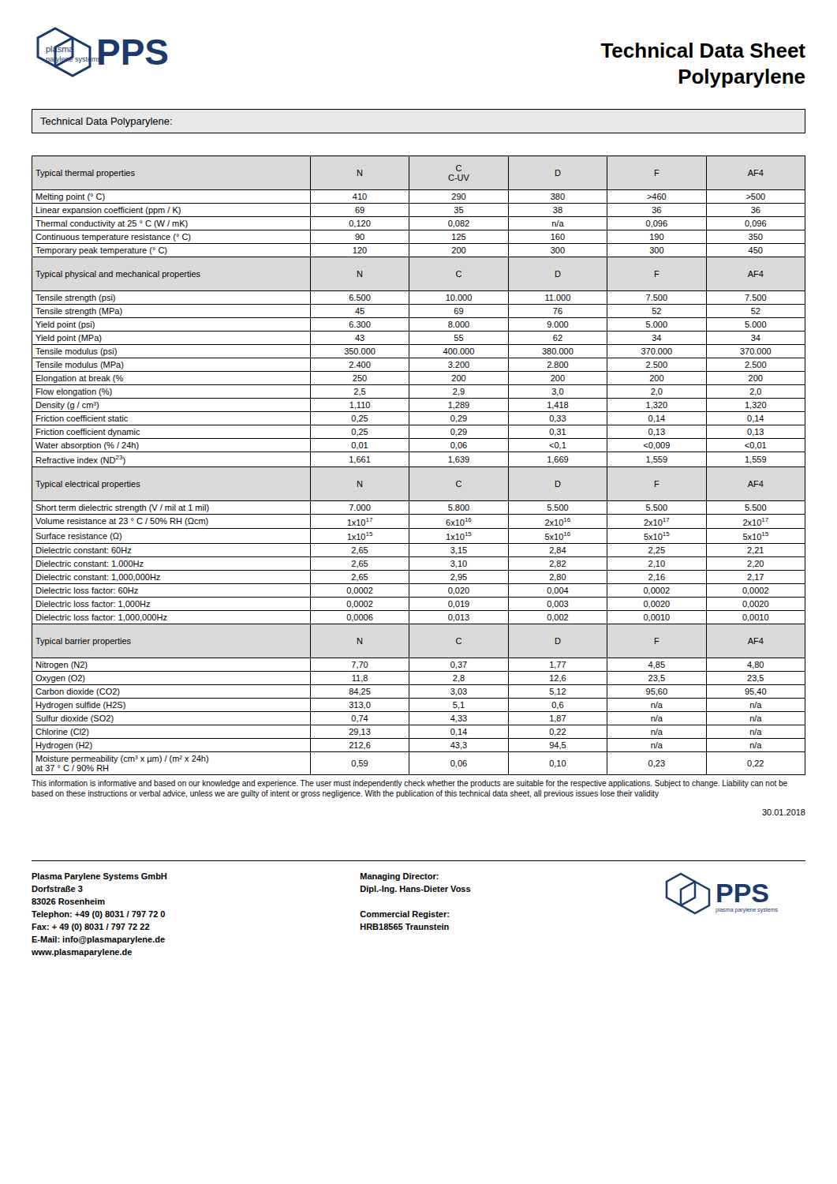plasma parylene systems PPS
Technical Data Sheet
Polyparylene
Technical Data Polyparylene:
| Typical thermal properties | N | C C-UV | D | F | AF4 |
| Melting point (° C) | 410 | 290 | 380 | >460 | >500 |
| Linear expansion coefficient (ppm / K) | 69 | 35 | 38 | 36 | 36 |
| Thermal conductivity at 25 ° C (W / mK) | 0,120 | 0,082 | n/a | 0,096 | 0,096 |
| Continuous temperature resistance (° C) | 90 | 125 | 160 | 190 | 350 |
| Temporary peak temperature (° C) | 120 | 200 | 300 | 300 | 450 |
| Typical physical and mechanical properties | N | C | D | F | AF4 |
| Tensile strength (psi) | 6.500 | 10.000 | 11.000 | 7.500 | 7.500 |
| Tensile strength (MPa) | 45 | 69 | 76 | 52 | 52 |
| Yield point (psi) | 6.300 | 8.000 | 9.000 | 5.000 | 5.000 |
| Yield point (MPa) | 43 | 55 | 62 | 34 | 34 |
| Tensile modulus (psi) | 350.000 | 400.000 | 380.000 | 370.000 | 370.000 |
| Tensile modulus (MPa) | 2.400 | 3.200 | 2.800 | 2.500 | 2.500 |
| Elongation at break (% | 250 | 200 | 200 | 200 | 200 |
| Flow elongation (%) | 2,5 | 2,9 | 3,0 | 2,0 | 2,0 |
| Density (g / cm³) | 1,110 | 1,289 | 1,418 | 1,320 | 1,320 |
| Friction coefficient static | 0,25 | 0,29 | 0,33 | 0,14 | 0,14 |
| Friction coefficient dynamic | 0,25 | 0,29 | 0,31 | 0,13 | 0,13 |
| Water absorption (% / 24h) | 0,01 | 0,06 | <0,1 | <0,009 | <0,01 |
| Refractive index (ND 23 ) | 1,661 | 1,639 | 1,669 | 1,559 | 1,559 |
| Typical electrical properties | N | C | D | F | AF4 |
| Short term dielectric strength (V / mil at 1 mil) | 7.000 | 5.800 | 5.500 | 5.500 | 5.500 |
| Volume resistance at 23 ° C / 50% RH (Ωcm) | 1x10 17 | 6x10 16 | 2x10 16 | 2x10 17 | 2x10 17 |
| Surface resistance (Ω) | 1x10 15 | 1x10 15 | 5x10 16 | 5x10 15 | 5x10 15 |
| Dielectric constant: 60Hz | 2,65 | 3,15 | 2,84 | 2,25 | 2,21 |
| Dielectric constant: 1.000Hz | 2,65 | 3,10 | 2,82 | 2,10 | 2,20 |
| Dielectric constant: 1,000,000Hz | 2,65 | 2,95 | 2,80 | 2,16 | 2,17 |
| Dielectric loss factor: 60Hz | 0,0002 | 0,020 | 0,004 | 0,0002 | 0,0002 |
| Dielectric loss factor: 1,000Hz | 0,0002 | 0,019 | 0,003 | 0,0020 | 0,0020 |
| Dielectric loss factor: 1,000,000Hz | 0,0006 | 0,013 | 0,002 | 0,0010 | 0,0010 |
| Typical barrier properties | N | C | D | F | AF4 |
| Nitrogen (N2) | 7,70 | 0,37 | 1,77 | 4,85 | 4,80 |
| Oxygen (O2) | 11,8 | 2,8 | 12,6 | 23,5 | 23,5 |
| Carbon dioxide (CO2) | 84,25 | 3,03 | 5,12 | 95,60 | 95,40 |
| Hydrogen sulfide (H2S) | 313,0 | 5,1 | 0,6 | n/a | n/a |
| Sulfur dioxide (SO2) | 0,74 | 4,33 | 1,87 | n/a | n/a |
| Chlorine (Cl2) | 29,13 | 0,14 | 0,22 | n/a | n/a |
| Hydrogen (H2) | 212,6 | 43,3 | 94,5 | n/a | n/a |
| Moisture permeability (cm³ x µm) / (m² x 24h) at 37 ° C / 90% RH | 0,59 | 0,06 | 0,10 | 0,23 | 0,22 |
This information is informative and based on our knowledge and experience. The user must independently check whether the products are suitable for the respective applications. Subject to change. Liability can not be based on these instructions or verbal advice, unless we are guilty of intent or gross negligence. With the publication of this technical data sheet, all previous issues lose their validity
30.01.2018
Plasma Parylene Systems GmbH
Dorfstraße 3
83026 Rosenheim
Telephon: +49 (0) 8031 / 797 72 0
Fax: + 49 (0) 8031 / 797 72 22
E-Mail: info@plasmaparylene.de
www.plasmaparylene.de
Managing Director:
Dipl.-Ing. Hans-Dieter Voss
Commercial Register:
HRB18565 Traunstein
PPS plasma parylene systems